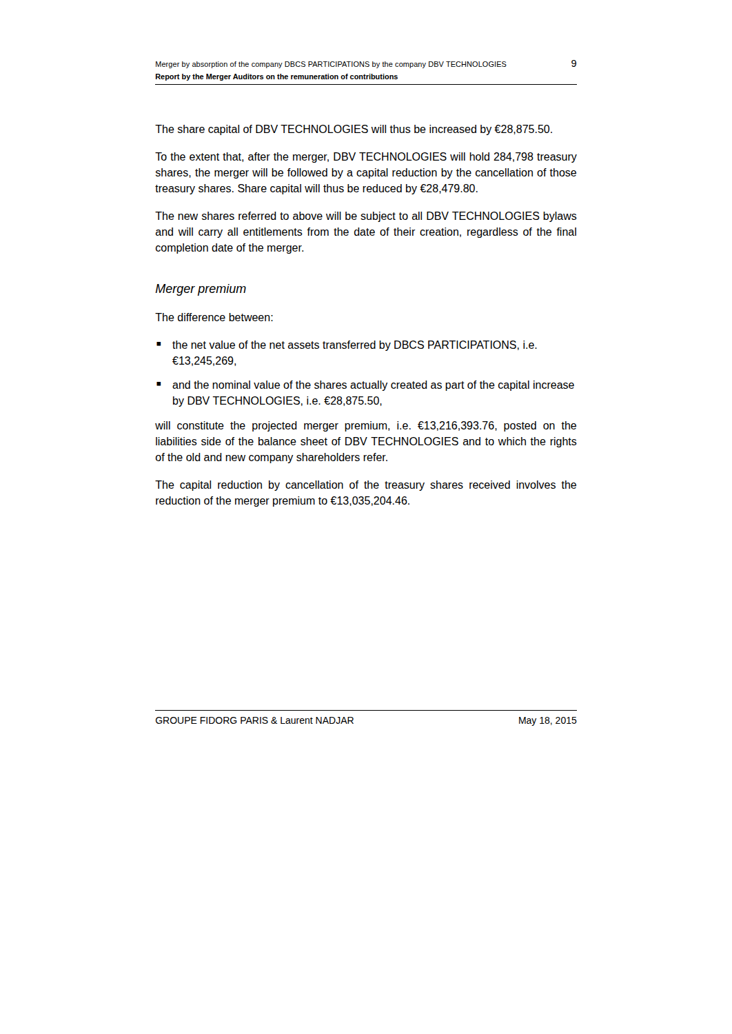Merger by absorption of the company DBCS PARTICIPATIONS by the company DBV TECHNOLOGIES 9
Report by the Merger Auditors on the remuneration of contributions
The share capital of DBV TECHNOLOGIES will thus be increased by €28,875.50.
To the extent that, after the merger, DBV TECHNOLOGIES will hold 284,798 treasury shares, the merger will be followed by a capital reduction by the cancellation of those treasury shares. Share capital will thus be reduced by €28,479.80.
The new shares referred to above will be subject to all DBV TECHNOLOGIES bylaws and will carry all entitlements from the date of their creation, regardless of the final completion date of the merger.
Merger premium
The difference between:
the net value of the net assets transferred by DBCS PARTICIPATIONS, i.e.€13,245,269,
and the nominal value of the shares actually created as part of the capital increase by DBV TECHNOLOGIES, i.e. €28,875.50,
will constitute the projected merger premium, i.e. €13,216,393.76, posted on the liabilities side of the balance sheet of DBV TECHNOLOGIES and to which the rights of the old and new company shareholders refer.
The capital reduction by cancellation of the treasury shares received involves the reduction of the merger premium to €13,035,204.46.
GROUPE FIDORG PARIS & Laurent NADJAR May 18, 2015